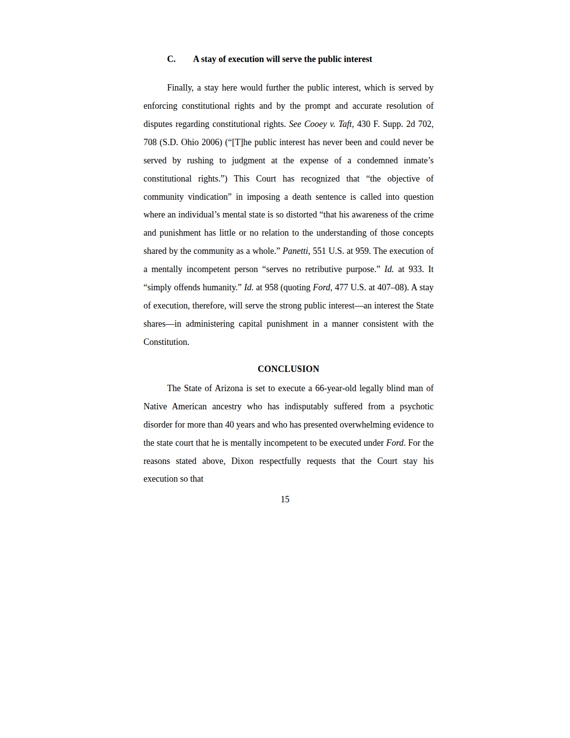C. A stay of execution will serve the public interest
Finally, a stay here would further the public interest, which is served by enforcing constitutional rights and by the prompt and accurate resolution of disputes regarding constitutional rights. See Cooey v. Taft, 430 F. Supp. 2d 702, 708 (S.D. Ohio 2006) (“[T]he public interest has never been and could never be served by rushing to judgment at the expense of a condemned inmate’s constitutional rights.”) This Court has recognized that “the objective of community vindication” in imposing a death sentence is called into question where an individual’s mental state is so distorted “that his awareness of the crime and punishment has little or no relation to the understanding of those concepts shared by the community as a whole.” Panetti, 551 U.S. at 959. The execution of a mentally incompetent person “serves no retributive purpose.” Id. at 933. It “simply offends humanity.” Id. at 958 (quoting Ford, 477 U.S. at 407–08). A stay of execution, therefore, will serve the strong public interest—an interest the State shares—in administering capital punishment in a manner consistent with the Constitution.
CONCLUSION
The State of Arizona is set to execute a 66-year-old legally blind man of Native American ancestry who has indisputably suffered from a psychotic disorder for more than 40 years and who has presented overwhelming evidence to the state court that he is mentally incompetent to be executed under Ford. For the reasons stated above, Dixon respectfully requests that the Court stay his execution so that
15